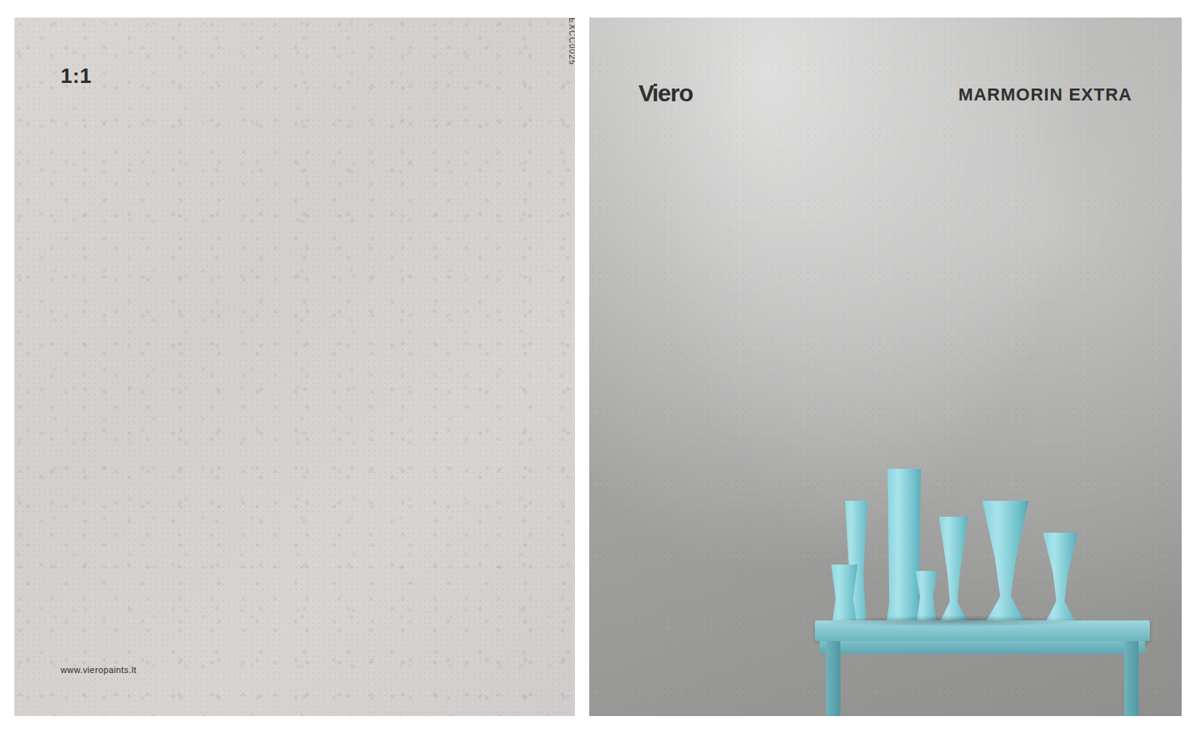1:1
MKEXCC0025
www.vieropaints.lt
Viero
MARMORIN EXTRA